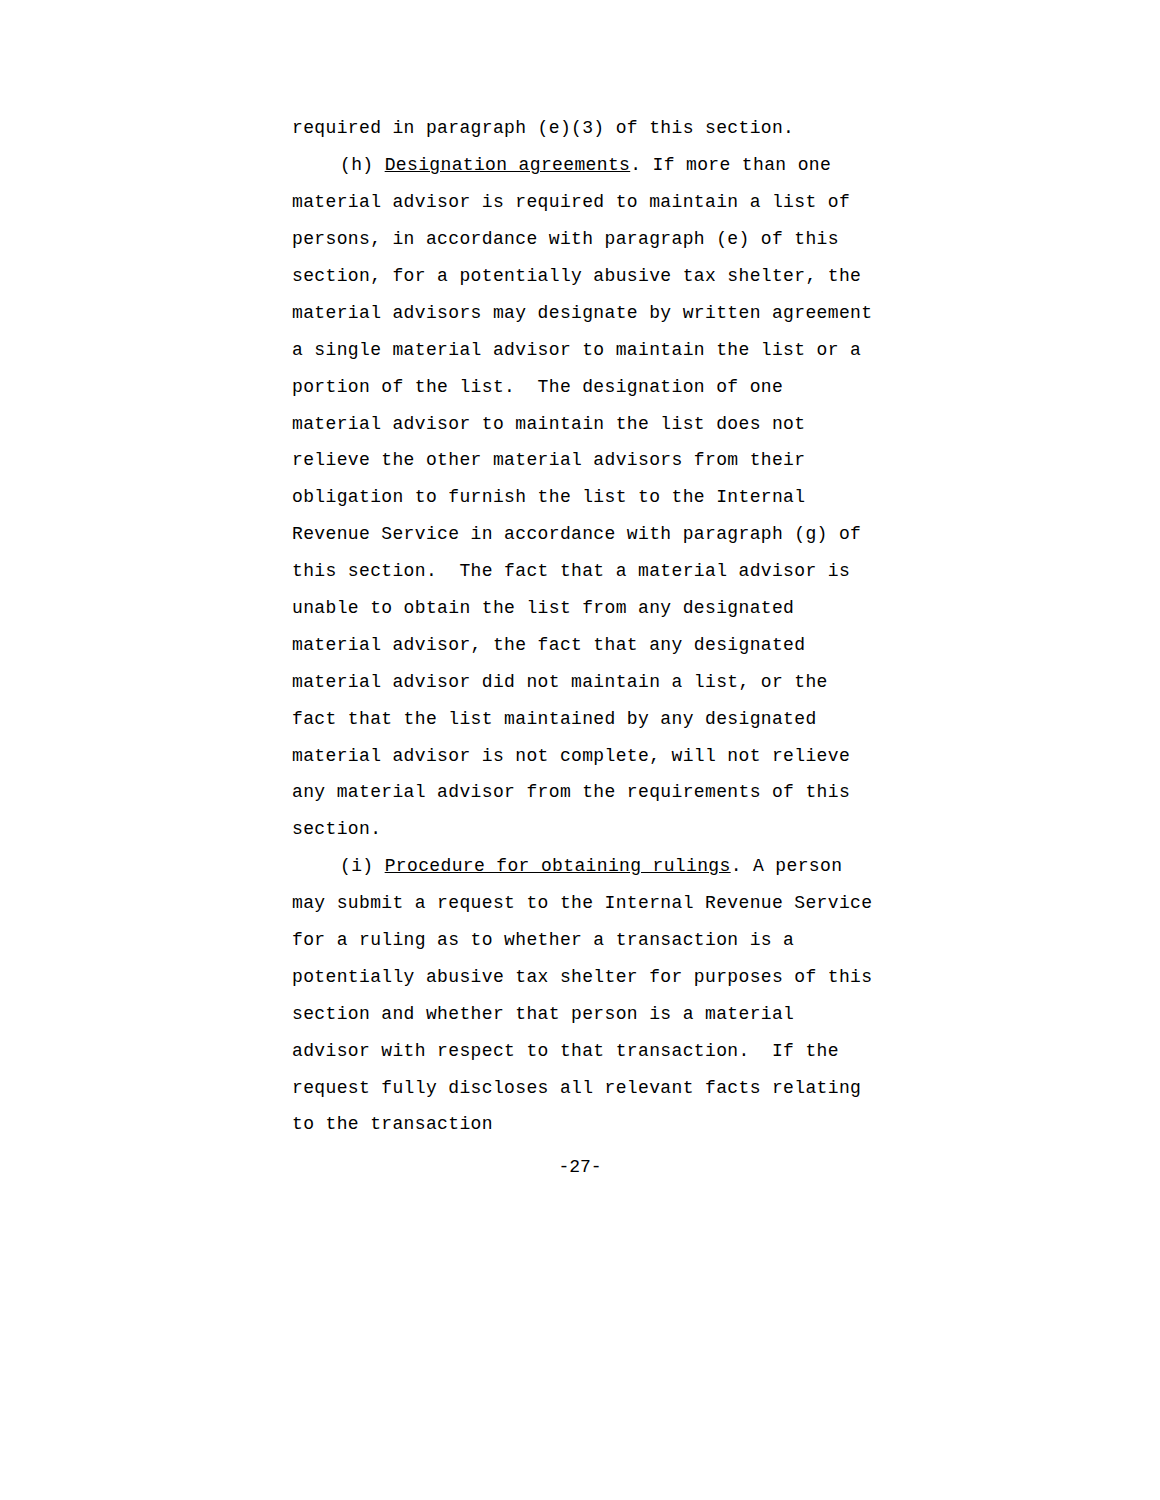required in paragraph (e)(3) of this section.
(h) Designation agreements. If more than one material advisor is required to maintain a list of persons, in accordance with paragraph (e) of this section, for a potentially abusive tax shelter, the material advisors may designate by written agreement a single material advisor to maintain the list or a portion of the list. The designation of one material advisor to maintain the list does not relieve the other material advisors from their obligation to furnish the list to the Internal Revenue Service in accordance with paragraph (g) of this section. The fact that a material advisor is unable to obtain the list from any designated material advisor, the fact that any designated material advisor did not maintain a list, or the fact that the list maintained by any designated material advisor is not complete, will not relieve any material advisor from the requirements of this section.
(i) Procedure for obtaining rulings. A person may submit a request to the Internal Revenue Service for a ruling as to whether a transaction is a potentially abusive tax shelter for purposes of this section and whether that person is a material advisor with respect to that transaction. If the request fully discloses all relevant facts relating to the transaction
-27-